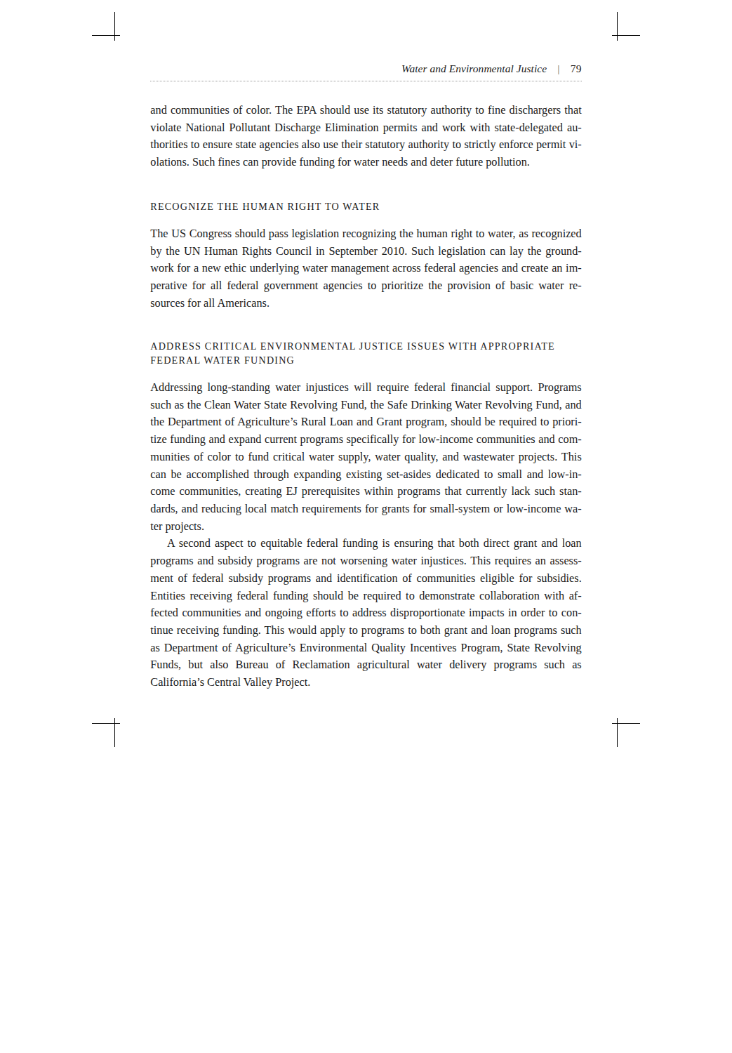Water and Environmental Justice | 79
and communities of color. The EPA should use its statutory authority to fine dischargers that violate National Pollutant Discharge Elimination permits and work with state-delegated authorities to ensure state agencies also use their statutory authority to strictly enforce permit violations. Such fines can provide funding for water needs and deter future pollution.
Recognize the Human Right to Water
The US Congress should pass legislation recognizing the human right to water, as recognized by the UN Human Rights Council in September 2010. Such legislation can lay the groundwork for a new ethic underlying water management across federal agencies and create an imperative for all federal government agencies to prioritize the provision of basic water resources for all Americans.
Address Critical Environmental Justice Issues with Appropriate
Federal Water Funding
Addressing long-standing water injustices will require federal financial support. Programs such as the Clean Water State Revolving Fund, the Safe Drinking Water Revolving Fund, and the Department of Agriculture’s Rural Loan and Grant program, should be required to prioritize funding and expand current programs specifically for low-income communities and communities of color to fund critical water supply, water quality, and wastewater projects. This can be accomplished through expanding existing set-asides dedicated to small and low-income communities, creating EJ prerequisites within programs that currently lack such standards, and reducing local match requirements for grants for small-system or low-income water projects.
A second aspect to equitable federal funding is ensuring that both direct grant and loan programs and subsidy programs are not worsening water injustices. This requires an assessment of federal subsidy programs and identification of communities eligible for subsidies. Entities receiving federal funding should be required to demonstrate collaboration with affected communities and ongoing efforts to address disproportionate impacts in order to continue receiving funding. This would apply to programs to both grant and loan programs such as Department of Agriculture’s Environmental Quality Incentives Program, State Revolving Funds, but also Bureau of Reclamation agricultural water delivery programs such as California’s Central Valley Project.